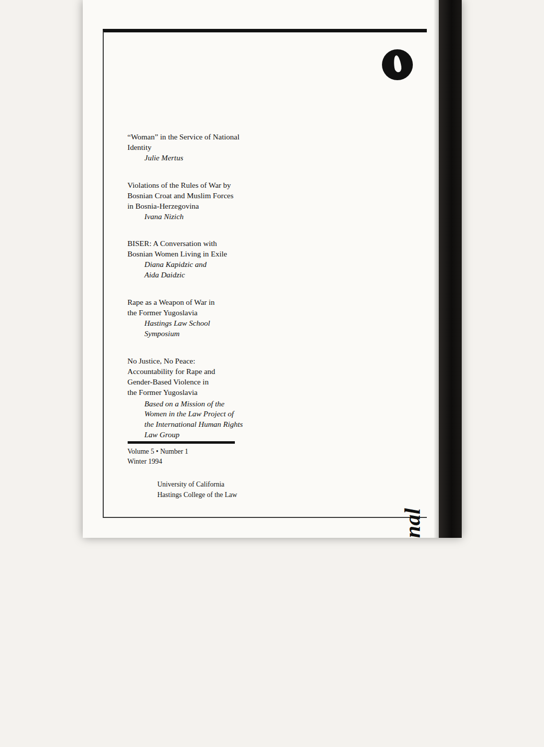Hastings Women's Law Journal
“Woman” in the Service of National
Identity
Julie Mertus
Violations of the Rules of War by
Bosnian Croat and Muslim Forces
in Bosnia-Herzegovina
Ivana Nizich
BISER: A Conversation with
Bosnian Women Living in Exile
Diana Kapidzic and
Aida Daidzic
Rape as a Weapon of War in
the Former Yugoslavia
Hastings Law School
Symposium
No Justice, No Peace:
Accountability for Rape and
Gender-Based Violence in
the Former Yugoslavia
Based on a Mission of the
Women in the Law Project of
the International Human Rights
Law Group
Volume 5 • Number 1
Winter 1994
University of California
Hastings College of the Law